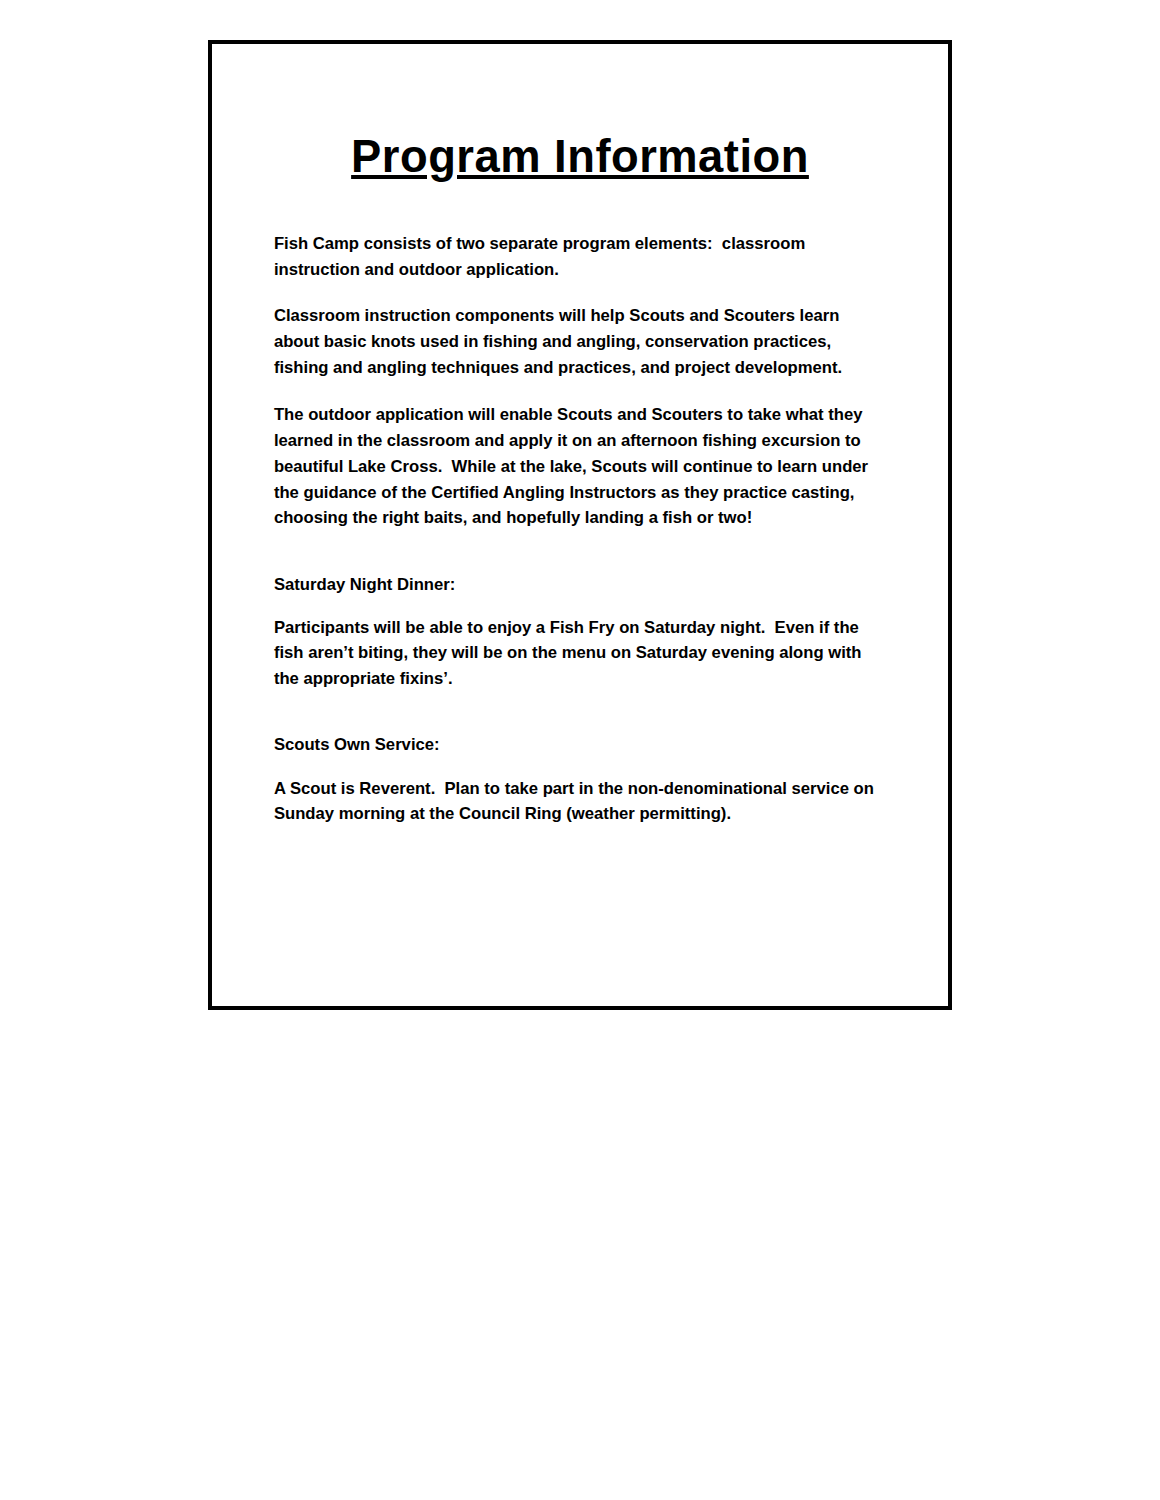Program Information
Fish Camp consists of two separate program elements: classroom instruction and outdoor application.
Classroom instruction components will help Scouts and Scouters learn about basic knots used in fishing and angling, conservation practices, fishing and angling techniques and practices, and project development.
The outdoor application will enable Scouts and Scouters to take what they learned in the classroom and apply it on an afternoon fishing excursion to beautiful Lake Cross. While at the lake, Scouts will continue to learn under the guidance of the Certified Angling Instructors as they practice casting, choosing the right baits, and hopefully landing a fish or two!
Saturday Night Dinner:
Participants will be able to enjoy a Fish Fry on Saturday night. Even if the fish aren’t biting, they will be on the menu on Saturday evening along with the appropriate fixins’.
Scouts Own Service:
A Scout is Reverent. Plan to take part in the non-denominational service on Sunday morning at the Council Ring (weather permitting).